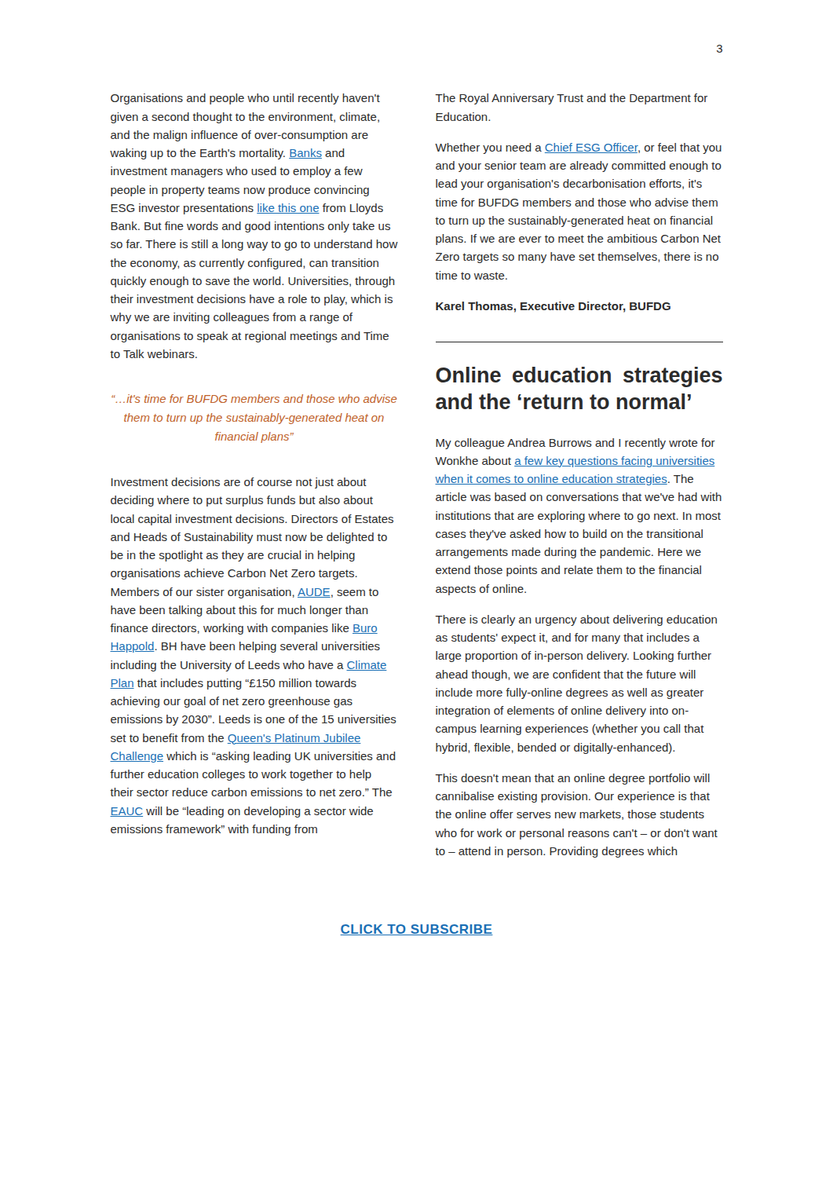3
Organisations and people who until recently haven't given a second thought to the environment, climate, and the malign influence of over-consumption are waking up to the Earth's mortality. Banks and investment managers who used to employ a few people in property teams now produce convincing ESG investor presentations like this one from Lloyds Bank. But fine words and good intentions only take us so far. There is still a long way to go to understand how the economy, as currently configured, can transition quickly enough to save the world. Universities, through their investment decisions have a role to play, which is why we are inviting colleagues from a range of organisations to speak at regional meetings and Time to Talk webinars.
“…it's time for BUFDG members and those who advise them to turn up the sustainably-generated heat on financial plans”
Investment decisions are of course not just about deciding where to put surplus funds but also about local capital investment decisions. Directors of Estates and Heads of Sustainability must now be delighted to be in the spotlight as they are crucial in helping organisations achieve Carbon Net Zero targets. Members of our sister organisation, AUDE, seem to have been talking about this for much longer than finance directors, working with companies like Buro Happold. BH have been helping several universities including the University of Leeds who have a Climate Plan that includes putting “£150 million towards achieving our goal of net zero greenhouse gas emissions by 2030”. Leeds is one of the 15 universities set to benefit from the Queen's Platinum Jubilee Challenge which is “asking leading UK universities and further education colleges to work together to help their sector reduce carbon emissions to net zero.” The EAUC will be “leading on developing a sector wide emissions framework” with funding from
The Royal Anniversary Trust and the Department for Education.
Whether you need a Chief ESG Officer, or feel that you and your senior team are already committed enough to lead your organisation's decarbonisation efforts, it's time for BUFDG members and those who advise them to turn up the sustainably-generated heat on financial plans. If we are ever to meet the ambitious Carbon Net Zero targets so many have set themselves, there is no time to waste.
Karel Thomas, Executive Director, BUFDG
Online education strategies and the ‘return to normal’
My colleague Andrea Burrows and I recently wrote for Wonkhe about a few key questions facing universities when it comes to online education strategies. The article was based on conversations that we've had with institutions that are exploring where to go next. In most cases they've asked how to build on the transitional arrangements made during the pandemic. Here we extend those points and relate them to the financial aspects of online.
There is clearly an urgency about delivering education as students' expect it, and for many that includes a large proportion of in-person delivery. Looking further ahead though, we are confident that the future will include more fully-online degrees as well as greater integration of elements of online delivery into on-campus learning experiences (whether you call that hybrid, flexible, bended or digitally-enhanced).
This doesn't mean that an online degree portfolio will cannibalise existing provision. Our experience is that the online offer serves new markets, those students who for work or personal reasons can't – or don't want to – attend in person. Providing degrees which
CLICK TO SUBSCRIBE